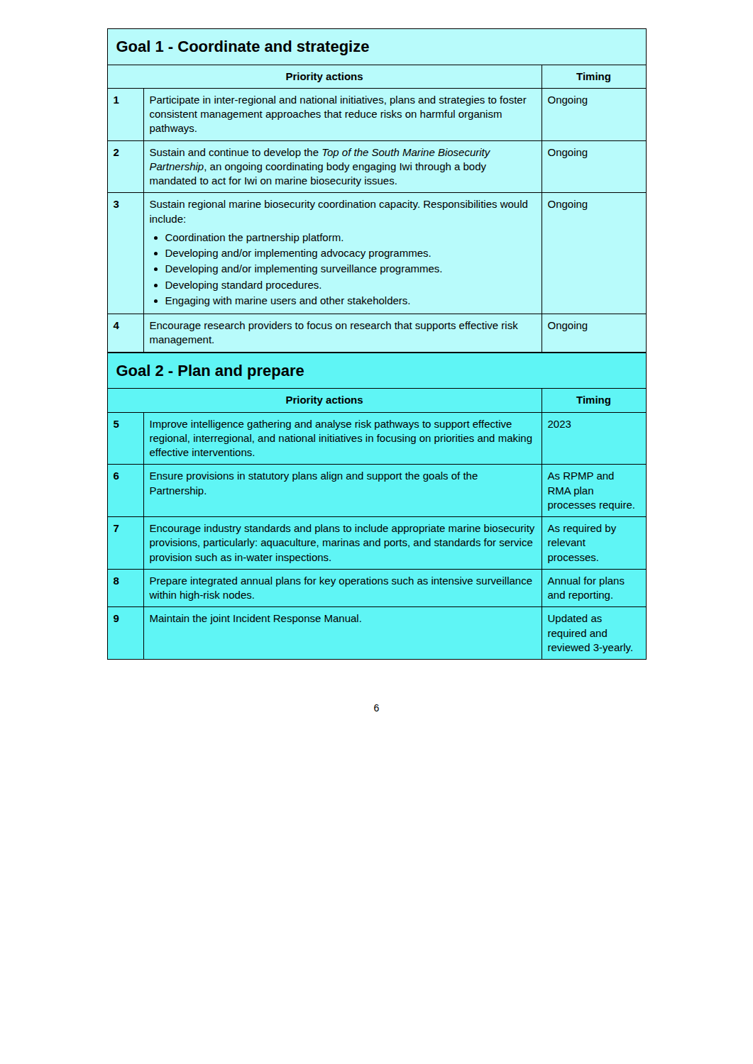| Goal 1 - Coordinate and strategize |
| Priority actions | Timing |
| 1 | Participate in inter-regional and national initiatives, plans and strategies to foster consistent management approaches that reduce risks on harmful organism pathways. | Ongoing |
| 2 | Sustain and continue to develop the Top of the South Marine Biosecurity Partnership , an ongoing coordinating body engaging Iwi through a body mandated to act for Iwi on marine biosecurity issues. | Ongoing |
| 3 | Sustain regional marine biosecurity coordination capacity. Responsibilities would include: Coordination the partnership platform. Developing and/or implementing advocacy programmes. Developing and/or implementing surveillance programmes. Developing standard procedures. Engaging with marine users and other stakeholders. | Ongoing |
| 4 | Encourage research providers to focus on research that supports effective risk management. | Ongoing |
| Goal 2 - Plan and prepare |
| Priority actions | Timing |
| 5 | Improve intelligence gathering and analyse risk pathways to support effective regional, interregional, and national initiatives in focusing on priorities and making effective interventions. | 2023 |
| 6 | Ensure provisions in statutory plans align and support the goals of the Partnership. | As RPMP and RMA plan processes require. |
| 7 | Encourage industry standards and plans to include appropriate marine biosecurity provisions, particularly: aquaculture, marinas and ports, and standards for service provision such as in-water inspections. | As required by relevant processes. |
| 8 | Prepare integrated annual plans for key operations such as intensive surveillance within high-risk nodes. | Annual for plans and reporting. |
| 9 | Maintain the joint Incident Response Manual. | Updated as required and reviewed 3-yearly. |
6